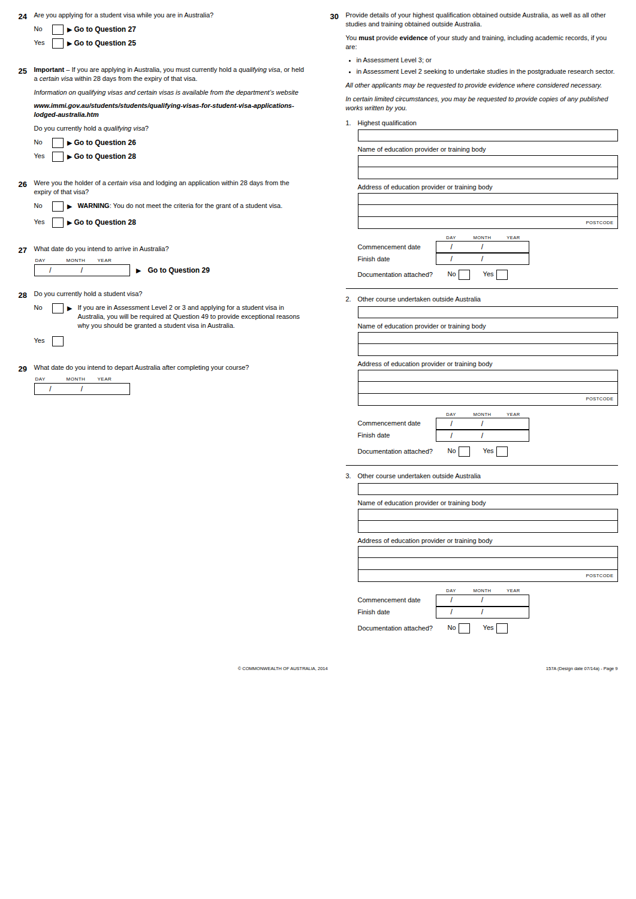24
Are you applying for a student visa while you are in Australia?
No ▶Go to Question 27
Yes ▶Go to Question 25
25
Important – If you are applying in Australia, you must currently hold a qualifying visa, or held a certain visa within 28 days from the expiry of that visa.
Information on qualifying visas and certain visas is available from the department’s website
www.immi.gov.au/students/students/qualifying-visas-for-student-visa-applications-lodged-australia.htm
Do you currently hold a qualifying visa?
No ▶Go to Question 26
Yes ▶Go to Question 28
26
Were you the holder of a certain visa and lodging an application within 28 days from the expiry of that visa?
No
▶
WARNING: You do not meet the criteria for the grant of a student visa.
Yes ▶Go to Question 28
27
What date do you intend to arrive in Australia?
DAY MONTH YEAR
//
▶Go to Question 29
28
Do you currently hold a student visa?
No
▶
If you are in Assessment Level 2 or 3 and applying for a student visa in Australia, you will be required at Question 49 to provide exceptional reasons why you should be granted a student visa in Australia.
Yes
29
What date do you intend to depart Australia after completing your course?
DAY MONTH YEAR
//
30
Provide details of your highest qualification obtained outside Australia, as well as all other studies and training obtained outside Australia.
You must provide evidence of your study and training, including academic records, if you are:
in Assessment Level 3; or
in Assessment Level 2 seeking to undertake studies in the postgraduate research sector.
All other applicants may be requested to provide evidence where considered necessary.
In certain limited circumstances, you may be requested to provide copies of any published works written by you.
1.
Highest qualification
Name of education provider or training body
Address of education provider or training body
POSTCODE
DAY MONTH YEAR
Commencement date
//
Finish date
//
Documentation attached?
No
Yes
2.
Other course undertaken outside Australia
Name of education provider or training body
Address of education provider or training body
POSTCODE
DAY MONTH YEAR
Commencement date
//
Finish date
//
Documentation attached?
No
Yes
3.
Other course undertaken outside Australia
Name of education provider or training body
Address of education provider or training body
POSTCODE
DAY MONTH YEAR
Commencement date
//
Finish date
//
Documentation attached?
No
Yes
© COMMONWEALTH OF AUSTRALIA, 2014
157A (Design date 07/14a) - Page 9